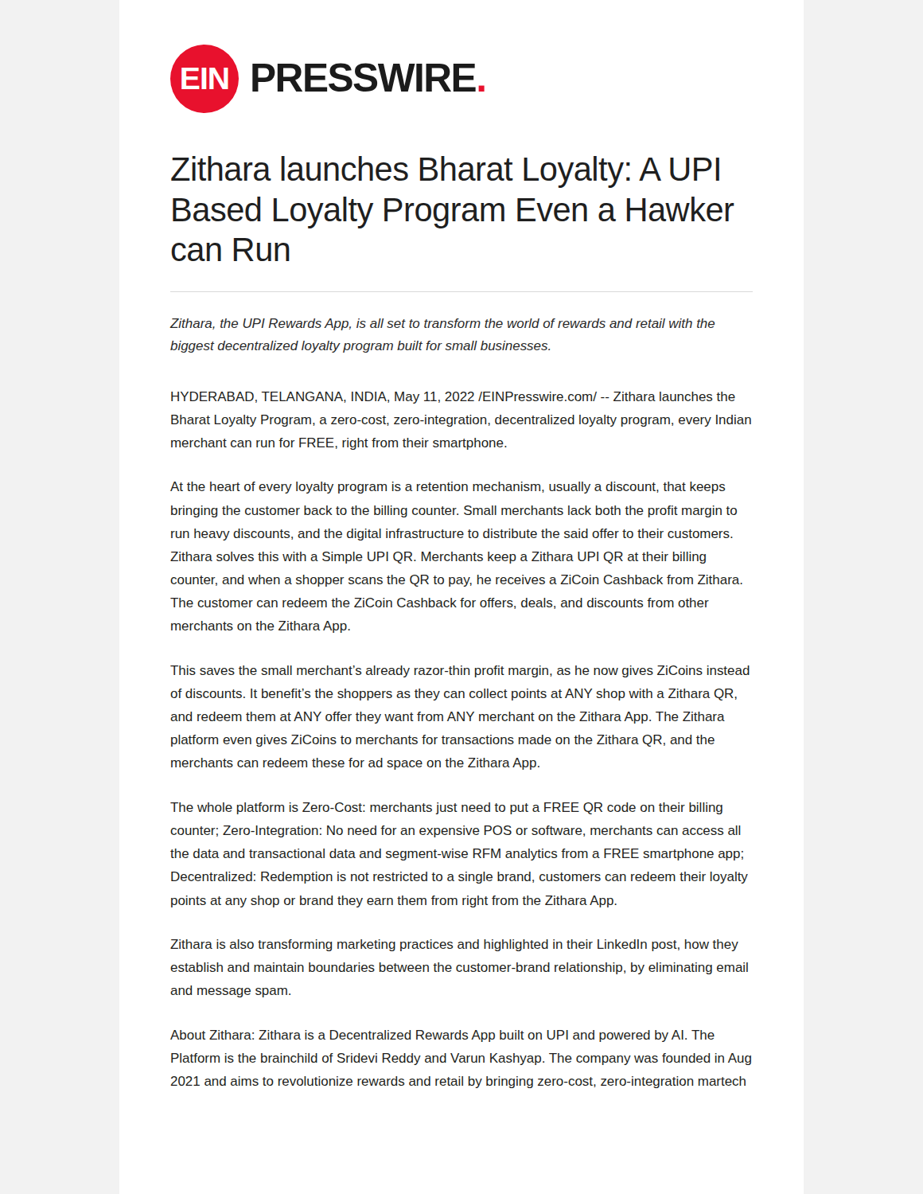EIN
PRESSWIRE.
Zithara launches Bharat Loyalty: A UPI Based Loyalty Program Even a Hawker can Run
Zithara, the UPI Rewards App, is all set to transform the world of rewards and retail with the biggest decentralized loyalty program built for small businesses.
HYDERABAD, TELANGANA, INDIA, May 11, 2022 /EINPresswire.com/ -- Zithara launches the Bharat Loyalty Program, a zero-cost, zero-integration, decentralized loyalty program, every Indian merchant can run for FREE, right from their smartphone.
At the heart of every loyalty program is a retention mechanism, usually a discount, that keeps bringing the customer back to the billing counter. Small merchants lack both the profit margin to run heavy discounts, and the digital infrastructure to distribute the said offer to their customers. Zithara solves this with a Simple UPI QR. Merchants keep a Zithara UPI QR at their billing counter, and when a shopper scans the QR to pay, he receives a ZiCoin Cashback from Zithara. The customer can redeem the ZiCoin Cashback for offers, deals, and discounts from other merchants on the Zithara App.
This saves the small merchant’s already razor-thin profit margin, as he now gives ZiCoins instead of discounts. It benefit’s the shoppers as they can collect points at ANY shop with a Zithara QR, and redeem them at ANY offer they want from ANY merchant on the Zithara App. The Zithara platform even gives ZiCoins to merchants for transactions made on the Zithara QR, and the merchants can redeem these for ad space on the Zithara App.
The whole platform is Zero-Cost: merchants just need to put a FREE QR code on their billing counter; Zero-Integration: No need for an expensive POS or software, merchants can access all the data and transactional data and segment-wise RFM analytics from a FREE smartphone app; Decentralized: Redemption is not restricted to a single brand, customers can redeem their loyalty points at any shop or brand they earn them from right from the Zithara App.
Zithara is also transforming marketing practices and highlighted in their LinkedIn post, how they establish and maintain boundaries between the customer-brand relationship, by eliminating email and message spam.
About Zithara: Zithara is a Decentralized Rewards App built on UPI and powered by AI. The Platform is the brainchild of Sridevi Reddy and Varun Kashyap. The company was founded in Aug 2021 and aims to revolutionize rewards and retail by bringing zero-cost, zero-integration martech